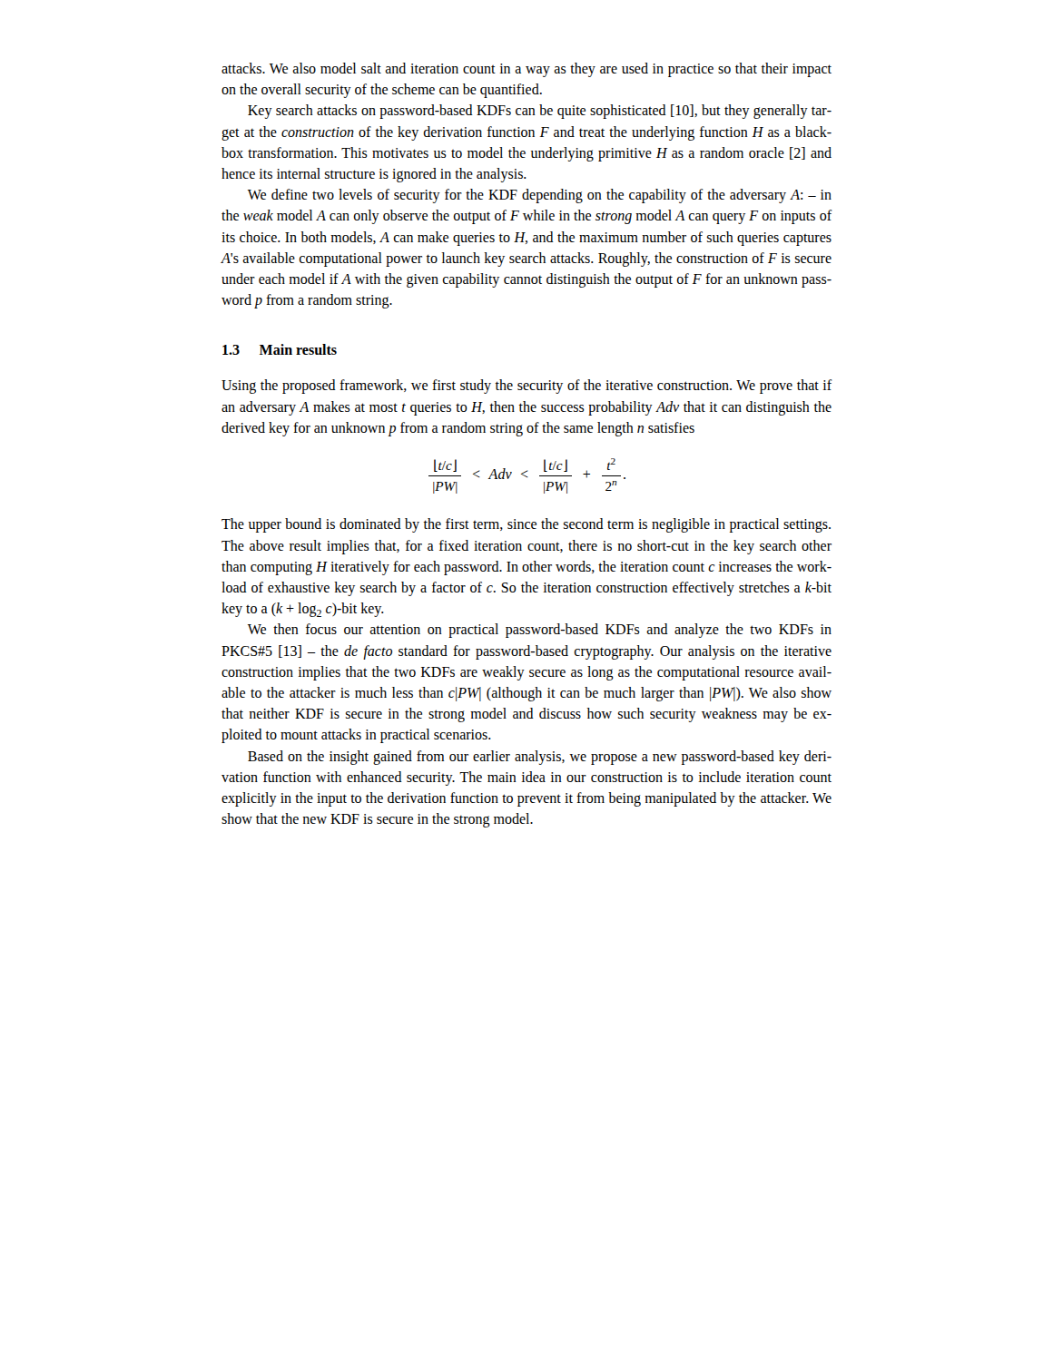attacks. We also model salt and iteration count in a way as they are used in practice so that their impact on the overall security of the scheme can be quantified.
Key search attacks on password-based KDFs can be quite sophisticated [10], but they generally target at the construction of the key derivation function F and treat the underlying function H as a black-box transformation. This motivates us to model the underlying primitive H as a random oracle [2] and hence its internal structure is ignored in the analysis.
We define two levels of security for the KDF depending on the capability of the adversary A: – in the weak model A can only observe the output of F while in the strong model A can query F on inputs of its choice. In both models, A can make queries to H, and the maximum number of such queries captures A's available computational power to launch key search attacks. Roughly, the construction of F is secure under each model if A with the given capability cannot distinguish the output of F for an unknown password p from a random string.
1.3 Main results
Using the proposed framework, we first study the security of the iterative construction. We prove that if an adversary A makes at most t queries to H, then the success probability Adv that it can distinguish the derived key for an unknown p from a random string of the same length n satisfies
⌊t/c⌋|PW| < Adv < ⌊t/c⌋|PW| + t22n.
The upper bound is dominated by the first term, since the second term is negligible in practical settings. The above result implies that, for a fixed iteration count, there is no short-cut in the key search other than computing H iteratively for each password. In other words, the iteration count c increases the workload of exhaustive key search by a factor of c. So the iteration construction effectively stretches a k-bit key to a (k + log2 c)-bit key.
We then focus our attention on practical password-based KDFs and analyze the two KDFs in PKCS#5 [13] – the de facto standard for password-based cryptography. Our analysis on the iterative construction implies that the two KDFs are weakly secure as long as the computational resource available to the attacker is much less than c|PW| (although it can be much larger than |PW|). We also show that neither KDF is secure in the strong model and discuss how such security weakness may be exploited to mount attacks in practical scenarios.
Based on the insight gained from our earlier analysis, we propose a new password-based key derivation function with enhanced security. The main idea in our construction is to include iteration count explicitly in the input to the derivation function to prevent it from being manipulated by the attacker. We show that the new KDF is secure in the strong model.